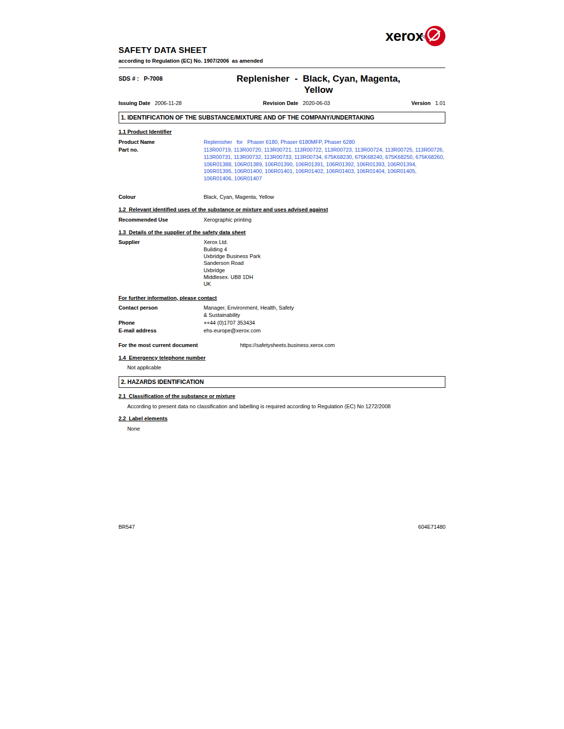xerox
Page 1 / 9
SAFETY DATA SHEET
according to Regulation (EC) No. 1907/2006 as amended
SDS # : P-7008
Replenisher - Black, Cyan, Magenta,
Yellow
Issuing Date 2006-11-28
Revision Date 2020-06-03
Version 1.01
1. IDENTIFICATION OF THE SUBSTANCE/MIXTURE AND OF THE COMPANY/UNDERTAKING
1.1 Product Identifier
| Product Name | Replenisher for Phaser 6180, Phaser 6180MFP, Phaser 6280 |
| Part no. | 113R00719, 113R00720, 113R00721, 113R00722, 113R00723, 113R00724, 113R00725, 113R00726, 113R00731, 113R00732, 113R00733, 113R00734, 675K68230, 675K68240, 675K68250, 675K68260, 106R01388, 106R01389, 106R01390, 106R01391, 106R01392, 106R01393, 106R01394, 106R01395, 106R01400, 106R01401, 106R01402, 106R01403, 106R01404, 106R01405, 106R01406, 106R01407 |
| Colour | Black, Cyan, Magenta, Yellow |
1.2 Relevant identified uses of the substance or mixture and uses advised against
| Recommended Use | Xerographic printing |
1.3 Details of the supplier of the safety data sheet
Supplier
Xerox Ltd.
Building 4
Uxbridge Business Park
Sanderson Road
Uxbridge
Middlesex. UB8 1DH
UK
For further information, please contact
| Contact person | Manager, Environment, Health, Safety & Sustainability |
| Phone | ++44 (0)1707 353434 |
| E-mail address | ehs-europe@xerox.com |
| For the most current document | https://safetysheets.business.xerox.com |
1.4 Emergency telephone number
Not applicable
2. HAZARDS IDENTIFICATION
2.1 Classification of the substance or mixture
According to present data no classification and labelling is required according to Regulation (EC) No 1272/2008
2.2 Label elements
None
BR547
604E71480